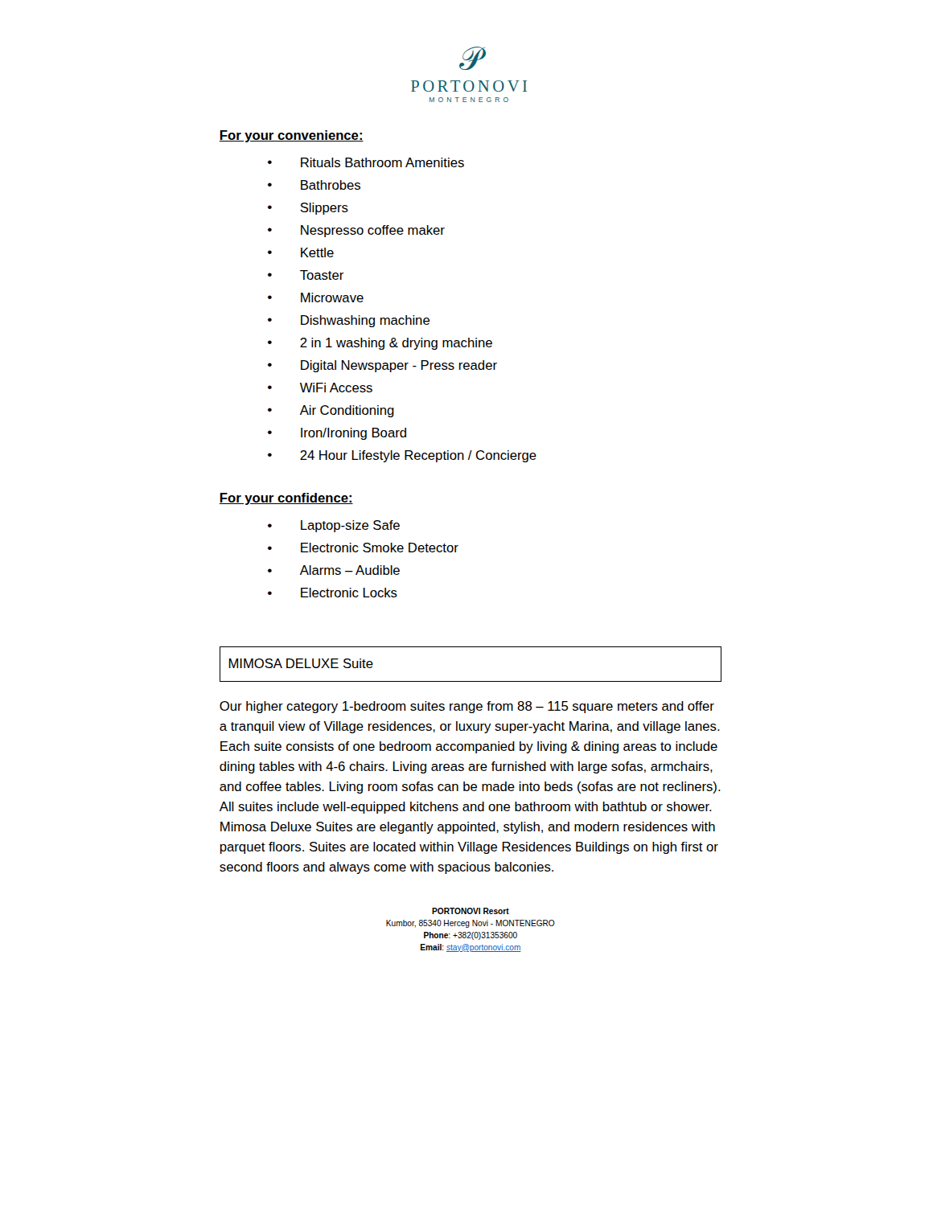𝒫 PORTONOVI MONTENEGRO
For your convenience:
Rituals Bathroom Amenities
Bathrobes
Slippers
Nespresso coffee maker
Kettle
Toaster
Microwave
Dishwashing machine
2 in 1 washing & drying machine
Digital Newspaper - Press reader
WiFi Access
Air Conditioning
Iron/Ironing Board
24 Hour Lifestyle Reception / Concierge
For your confidence:
Laptop-size Safe
Electronic Smoke Detector
Alarms – Audible
Electronic Locks
MIMOSA DELUXE Suite
Our higher category 1-bedroom suites range from 88 – 115 square meters and offer a tranquil view of Village residences, or luxury super-yacht Marina, and village lanes. Each suite consists of one bedroom accompanied by living & dining areas to include dining tables with 4-6 chairs. Living areas are furnished with large sofas, armchairs, and coffee tables. Living room sofas can be made into beds (sofas are not recliners). All suites include well-equipped kitchens and one bathroom with bathtub or shower. Mimosa Deluxe Suites are elegantly appointed, stylish, and modern residences with parquet floors. Suites are located within Village Residences Buildings on high first or second floors and always come with spacious balconies.
PORTONOVI Resort
Kumbor, 85340 Herceg Novi - MONTENEGRO
Phone: +382(0)31353600
Email: stay@portonovi.com